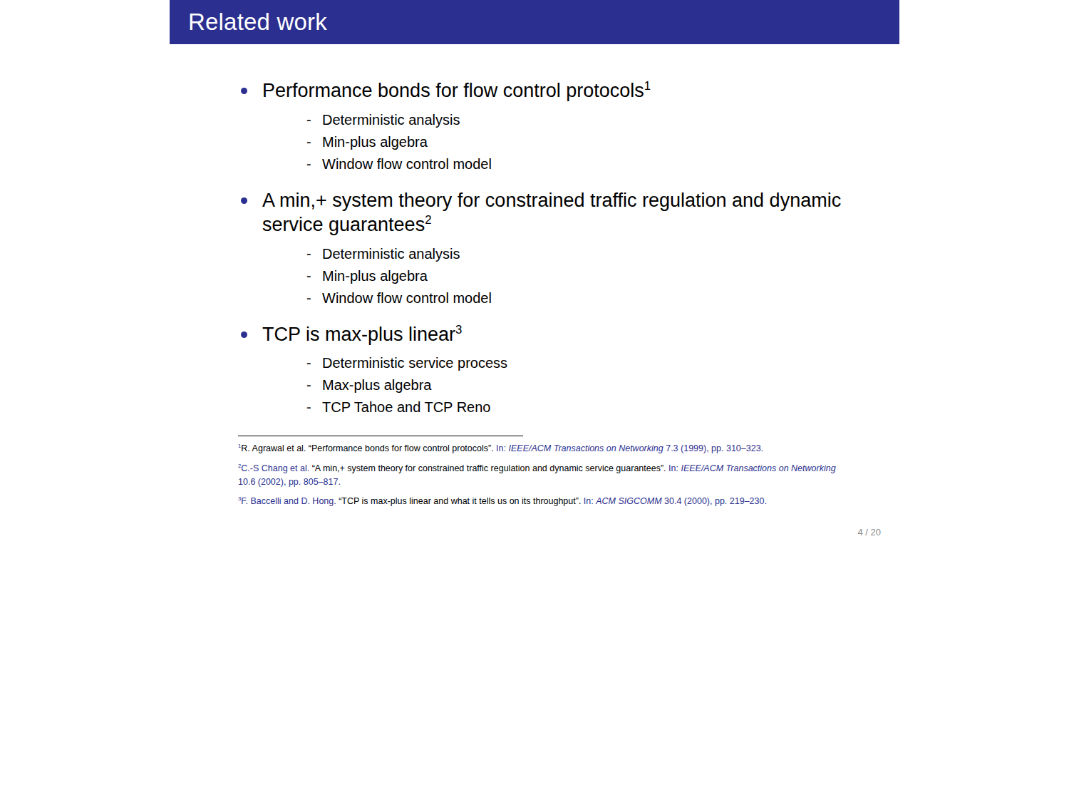Related work
Performance bonds for flow control protocols1
Deterministic analysis
Min-plus algebra
Window flow control model
A min,+ system theory for constrained traffic regulation and dynamic service guarantees2
Deterministic analysis
Min-plus algebra
Window flow control model
TCP is max-plus linear3
Deterministic service process
Max-plus algebra
TCP Tahoe and TCP Reno
1R. Agrawal et al. “Performance bonds for flow control protocols”. In: IEEE/ACM Transactions on Networking 7.3 (1999), pp. 310–323.
2C.-S Chang et al. “A min,+ system theory for constrained traffic regulation and dynamic service guarantees”. In: IEEE/ACM Transactions on Networking 10.6 (2002), pp. 805–817.
3F. Baccelli and D. Hong. “TCP is max-plus linear and what it tells us on its throughput”. In: ACM SIGCOMM 30.4 (2000), pp. 219–230.
4 / 20